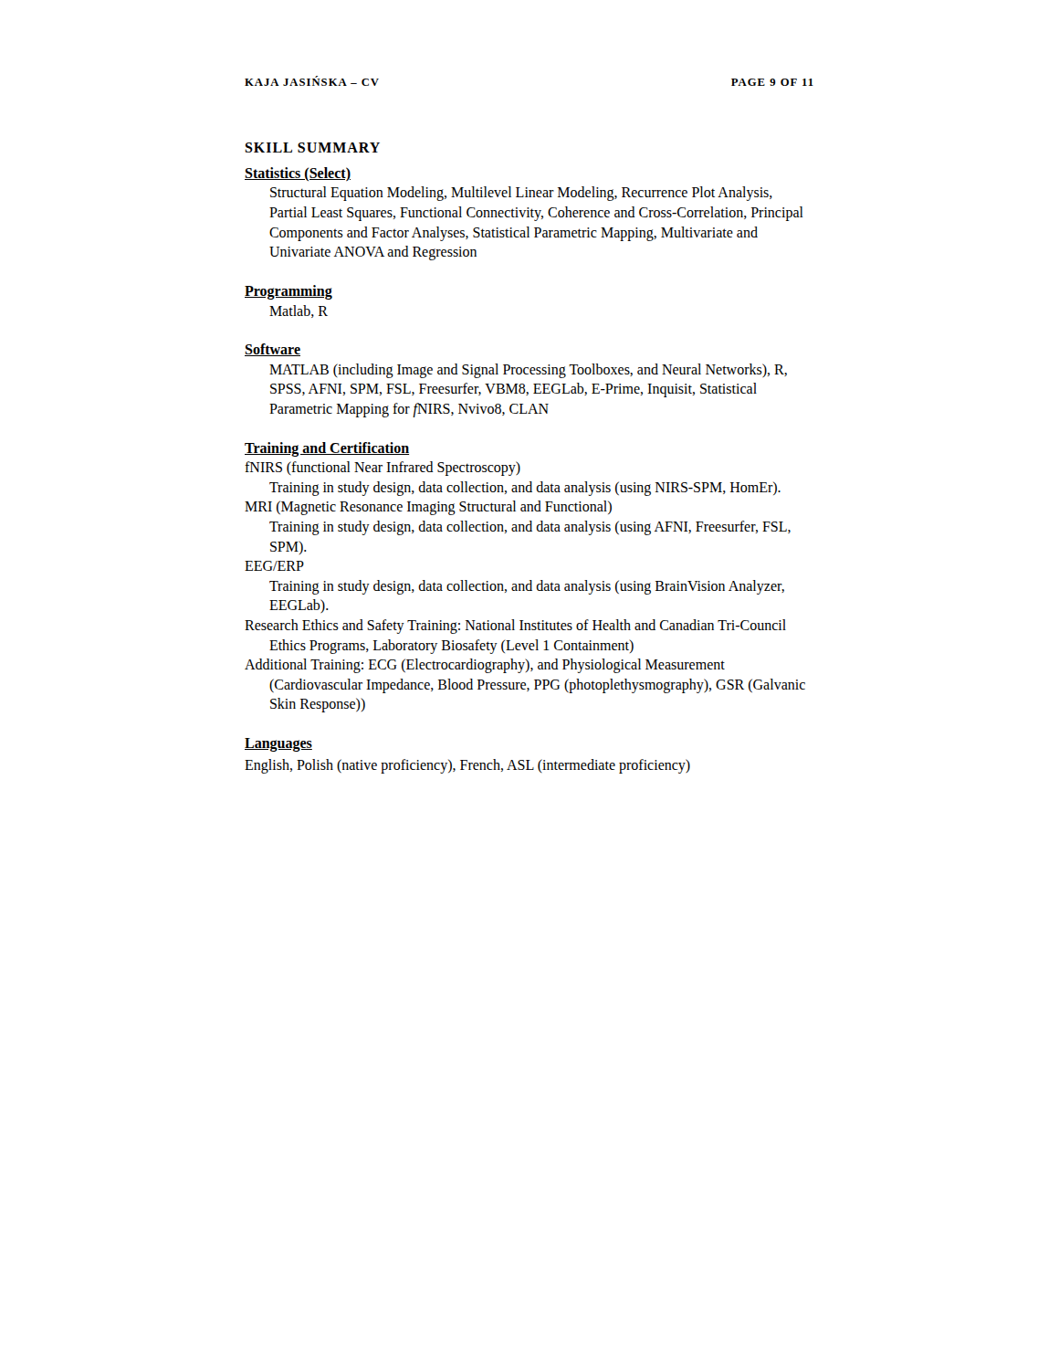Kaja Jasińska – CV
Page 9 of 11
SKILL SUMMARY
Statistics (Select)
Structural Equation Modeling, Multilevel Linear Modeling, Recurrence Plot Analysis, Partial Least Squares, Functional Connectivity, Coherence and Cross-Correlation, Principal Components and Factor Analyses, Statistical Parametric Mapping, Multivariate and Univariate ANOVA and Regression
Programming
Matlab, R
Software
MATLAB (including Image and Signal Processing Toolboxes, and Neural Networks), R, SPSS, AFNI, SPM, FSL, Freesurfer, VBM8, EEGLab, E-Prime, Inquisit, Statistical Parametric Mapping for f NIRS, Nvivo8, CLAN
Training and Certification
fNIRS (functional Near Infrared Spectroscopy)
Training in study design, data collection, and data analysis (using NIRS-SPM, HomEr).
MRI (Magnetic Resonance Imaging Structural and Functional)
Training in study design, data collection, and data analysis (using AFNI, Freesurfer, FSL, SPM).
EEG/ERP
Training in study design, data collection, and data analysis (using BrainVision Analyzer, EEGLab).
Research Ethics and Safety Training: National Institutes of Health and Canadian Tri-Council Ethics Programs, Laboratory Biosafety (Level 1 Containment)
Additional Training: ECG (Electrocardiography), and Physiological Measurement (Cardiovascular Impedance, Blood Pressure, PPG (photoplethysmography), GSR (Galvanic Skin Response))
Languages
English, Polish (native proficiency), French, ASL (intermediate proficiency)